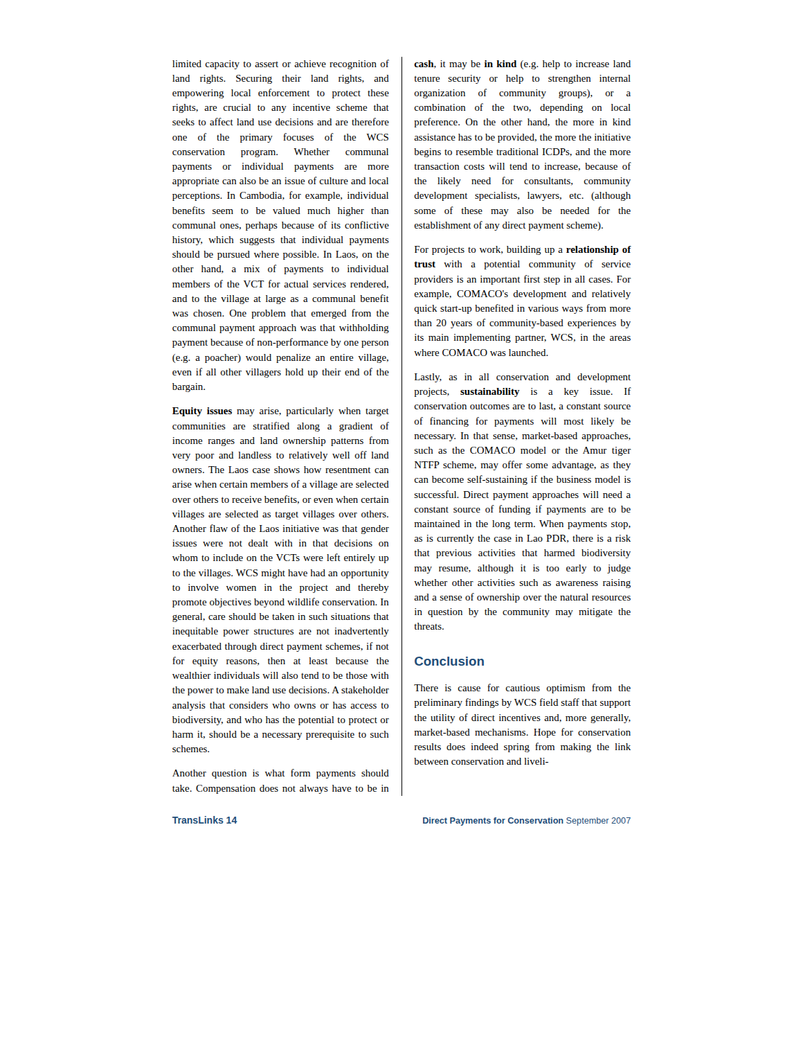limited capacity to assert or achieve recognition of land rights. Securing their land rights, and empowering local enforcement to protect these rights, are crucial to any incentive scheme that seeks to affect land use decisions and are therefore one of the primary focuses of the WCS conservation program. Whether communal payments or individual payments are more appropriate can also be an issue of culture and local perceptions. In Cambodia, for example, individual benefits seem to be valued much higher than communal ones, perhaps because of its conflictive history, which suggests that individual payments should be pursued where possible. In Laos, on the other hand, a mix of payments to individual members of the VCT for actual services rendered, and to the village at large as a communal benefit was chosen. One problem that emerged from the communal payment approach was that withholding payment because of non-performance by one person (e.g. a poacher) would penalize an entire village, even if all other villagers hold up their end of the bargain.
Equity issues may arise, particularly when target communities are stratified along a gradient of income ranges and land ownership patterns from very poor and landless to relatively well off land owners. The Laos case shows how resentment can arise when certain members of a village are selected over others to receive benefits, or even when certain villages are selected as target villages over others. Another flaw of the Laos initiative was that gender issues were not dealt with in that decisions on whom to include on the VCTs were left entirely up to the villages. WCS might have had an opportunity to involve women in the project and thereby promote objectives beyond wildlife conservation. In general, care should be taken in such situations that inequitable power structures are not inadvertently exacerbated through direct payment schemes, if not for equity reasons, then at least because the wealthier individuals will also tend to be those with the power to make land use decisions. A stakeholder analysis that considers who owns or has access to biodiversity, and who has the potential to protect or harm it, should be a necessary prerequisite to such schemes.
Another question is what form payments should take. Compensation does not always have to be in cash, it may be in kind (e.g. help to increase land tenure security or help to strengthen internal organization of community groups), or a combination of the two, depending on local preference. On the other hand, the more in kind assistance has to be provided, the more the initiative begins to resemble traditional ICDPs, and the more transaction costs will tend to increase, because of the likely need for consultants, community development specialists, lawyers, etc. (although some of these may also be needed for the establishment of any direct payment scheme).
For projects to work, building up a relationship of trust with a potential community of service providers is an important first step in all cases. For example, COMACO's development and relatively quick start-up benefited in various ways from more than 20 years of community-based experiences by its main implementing partner, WCS, in the areas where COMACO was launched.
Lastly, as in all conservation and development projects, sustainability is a key issue. If conservation outcomes are to last, a constant source of financing for payments will most likely be necessary. In that sense, market-based approaches, such as the COMACO model or the Amur tiger NTFP scheme, may offer some advantage, as they can become self-sustaining if the business model is successful. Direct payment approaches will need a constant source of funding if payments are to be maintained in the long term. When payments stop, as is currently the case in Lao PDR, there is a risk that previous activities that harmed biodiversity may resume, although it is too early to judge whether other activities such as awareness raising and a sense of ownership over the natural resources in question by the community may mitigate the threats.
Conclusion
There is cause for cautious optimism from the preliminary findings by WCS field staff that support the utility of direct incentives and, more generally, market-based mechanisms. Hope for conservation results does indeed spring from making the link between conservation and liveli-
TransLinks 14
Direct Payments for Conservation September 2007